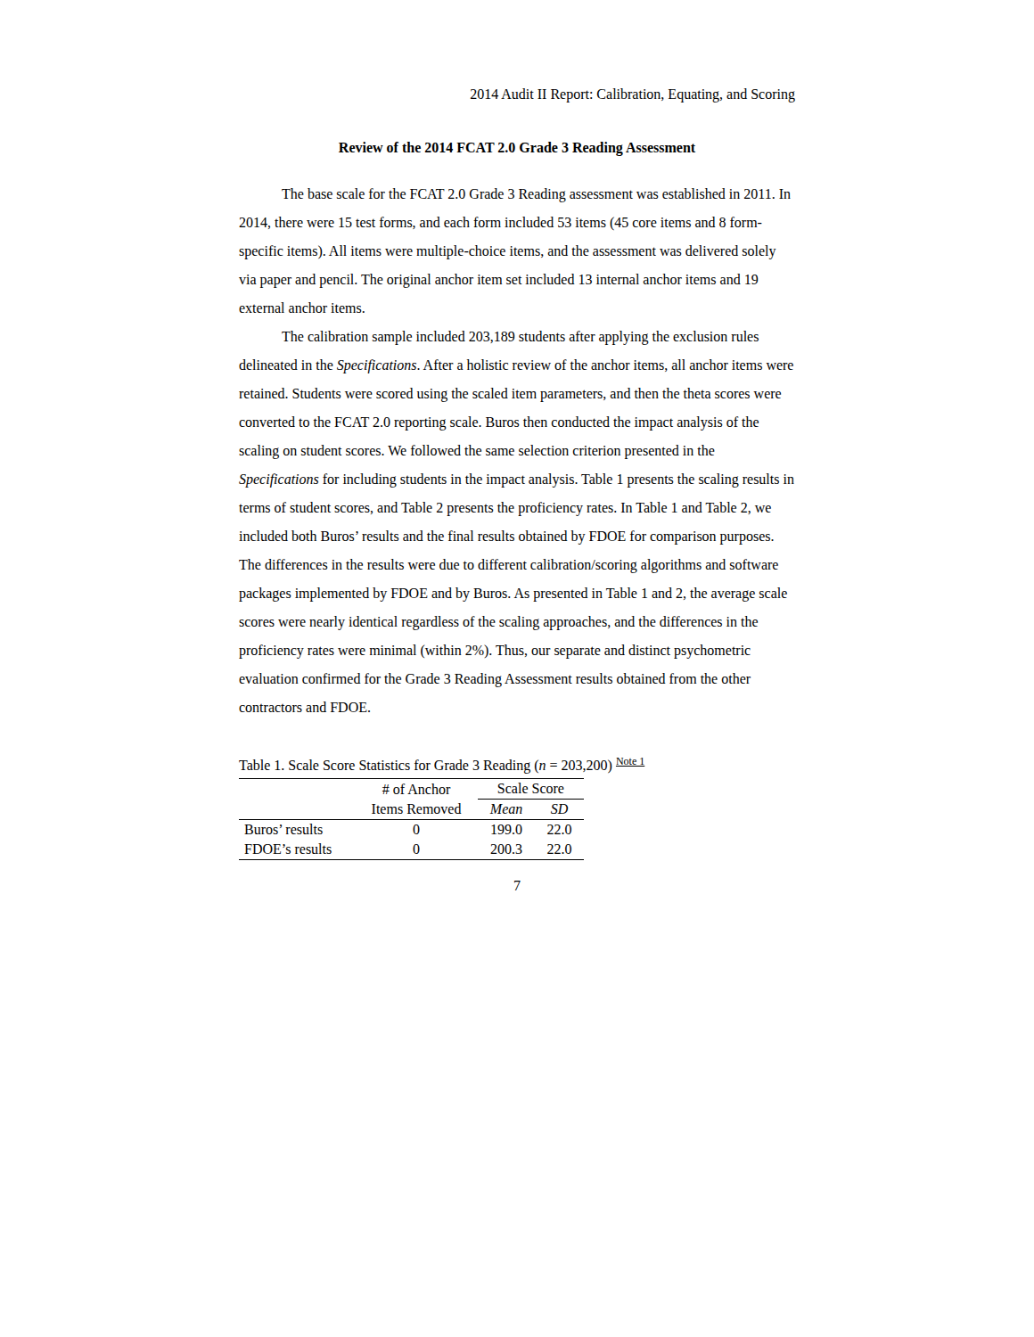2014 Audit II Report: Calibration, Equating, and Scoring
Review of the 2014 FCAT 2.0 Grade 3 Reading Assessment
The base scale for the FCAT 2.0 Grade 3 Reading assessment was established in 2011. In 2014, there were 15 test forms, and each form included 53 items (45 core items and 8 form-specific items). All items were multiple-choice items, and the assessment was delivered solely via paper and pencil. The original anchor item set included 13 internal anchor items and 19 external anchor items.
The calibration sample included 203,189 students after applying the exclusion rules delineated in the Specifications. After a holistic review of the anchor items, all anchor items were retained. Students were scored using the scaled item parameters, and then the theta scores were converted to the FCAT 2.0 reporting scale. Buros then conducted the impact analysis of the scaling on student scores. We followed the same selection criterion presented in the Specifications for including students in the impact analysis. Table 1 presents the scaling results in terms of student scores, and Table 2 presents the proficiency rates. In Table 1 and Table 2, we included both Buros’ results and the final results obtained by FDOE for comparison purposes. The differences in the results were due to different calibration/scoring algorithms and software packages implemented by FDOE and by Buros. As presented in Table 1 and 2, the average scale scores were nearly identical regardless of the scaling approaches, and the differences in the proficiency rates were minimal (within 2%). Thus, our separate and distinct psychometric evaluation confirmed for the Grade 3 Reading Assessment results obtained from the other contractors and FDOE.
Table 1. Scale Score Statistics for Grade 3 Reading (n = 203,200) Note 1
| | # of Anchor | Scale Score |
| | Items Removed | Mean | SD |
| Buros’ results | 0 | 199.0 | 22.0 |
| FDOE’s results | 0 | 200.3 | 22.0 |
7